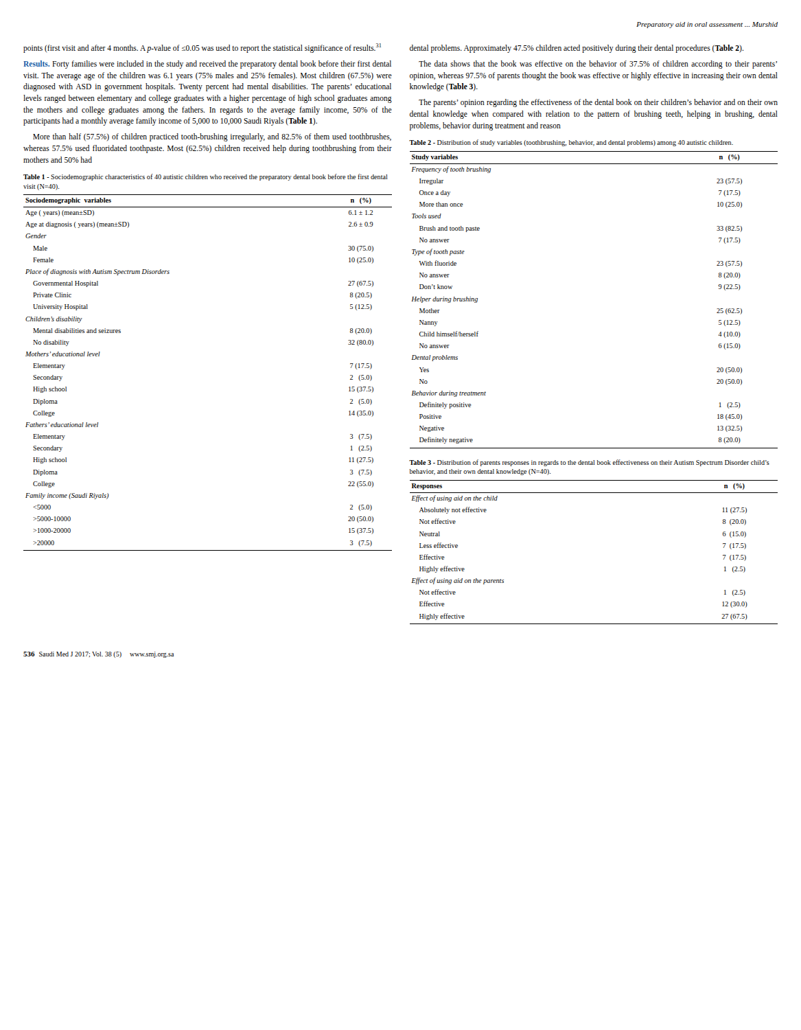Preparatory aid in oral assessment ... Murshid
points (first visit and after 4 months. A p-value of ≤0.05 was used to report the statistical significance of results.31
Results. Forty families were included in the study and received the preparatory dental book before their first dental visit. The average age of the children was 6.1 years (75% males and 25% females). Most children (67.5%) were diagnosed with ASD in government hospitals. Twenty percent had mental disabilities. The parents’ educational levels ranged between elementary and college graduates with a higher percentage of high school graduates among the mothers and college graduates among the fathers. In regards to the average family income, 50% of the participants had a monthly average family income of 5,000 to 10,000 Saudi Riyals (Table 1).
More than half (57.5%) of children practiced tooth-brushing irregularly, and 82.5% of them used toothbrushes, whereas 57.5% used fluoridated toothpaste. Most (62.5%) children received help during toothbrushing from their mothers and 50% had
Table 1 - Sociodemographic characteristics of 40 autistic children who received the preparatory dental book before the first dental visit (N=40).
| Sociodemographic variables | n (%) |
| --- | --- |
| Age ( years) (mean±SD) | 6.1 ± 1.2 |
| Age at diagnosis ( years) (mean±SD) | 2.6 ± 0.9 |
| Gender | |
| Male | 30 (75.0) |
| Female | 10 (25.0) |
| Place of diagnosis with Autism Spectrum Disorders | |
| Governmental Hospital | 27 (67.5) |
| Private Clinic | 8 (20.5) |
| University Hospital | 5 (12.5) |
| Children’s disability | |
| Mental disabilities and seizures | 8 (20.0) |
| No disability | 32 (80.0) |
| Mothers’ educational level | |
| Elementary | 7 (17.5) |
| Secondary | 2 (5.0) |
| High school | 15 (37.5) |
| Diploma | 2 (5.0) |
| College | 14 (35.0) |
| Fathers’ educational level | |
| Elementary | 3 (7.5) |
| Secondary | 1 (2.5) |
| High school | 11 (27.5) |
| Diploma | 3 (7.5) |
| College | 22 (55.0) |
| Family income (Saudi Riyals) | |
| <5000 | 2 (5.0) |
| >5000-10000 | 20 (50.0) |
| >1000-20000 | 15 (37.5) |
| >20000 | 3 (7.5) |
dental problems. Approximately 47.5% children acted positively during their dental procedures (Table 2).
The data shows that the book was effective on the behavior of 37.5% of children according to their parents’ opinion, whereas 97.5% of parents thought the book was effective or highly effective in increasing their own dental knowledge (Table 3).
The parents’ opinion regarding the effectiveness of the dental book on their children’s behavior and on their own dental knowledge when compared with relation to the pattern of brushing teeth, helping in brushing, dental problems, behavior during treatment and reason
Table 2 - Distribution of study variables (toothbrushing, behavior, and dental problems) among 40 autistic children.
| Study variables | n (%) |
| --- | --- |
| Frequency of tooth brushing | |
| Irregular | 23 (57.5) |
| Once a day | 7 (17.5) |
| More than once | 10 (25.0) |
| Tools used | |
| Brush and tooth paste | 33 (82.5) |
| No answer | 7 (17.5) |
| Type of tooth paste | |
| With fluoride | 23 (57.5) |
| No answer | 8 (20.0) |
| Don’t know | 9 (22.5) |
| Helper during brushing | |
| Mother | 25 (62.5) |
| Nanny | 5 (12.5) |
| Child himself/herself | 4 (10.0) |
| No answer | 6 (15.0) |
| Dental problems | |
| Yes | 20 (50.0) |
| No | 20 (50.0) |
| Behavior during treatment | |
| Definitely positive | 1 (2.5) |
| Positive | 18 (45.0) |
| Negative | 13 (32.5) |
| Definitely negative | 8 (20.0) |
Table 3 - Distribution of parents responses in regards to the dental book effectiveness on their Autism Spectrum Disorder child’s behavior, and their own dental knowledge (N=40).
| Responses | n (%) |
| --- | --- |
| Effect of using aid on the child | |
| Absolutely not effective | 11 (27.5) |
| Not effective | 8 (20.0) |
| Neutral | 6 (15.0) |
| Less effective | 7 (17.5) |
| Effective | 7 (17.5) |
| Highly effective | 1 (2.5) |
| Effect of using aid on the parents | |
| Not effective | 1 (2.5) |
| Effective | 12 (30.0) |
| Highly effective | 27 (67.5) |
536 Saudi Med J 2017; Vol. 38 (5) www.smj.org.sa